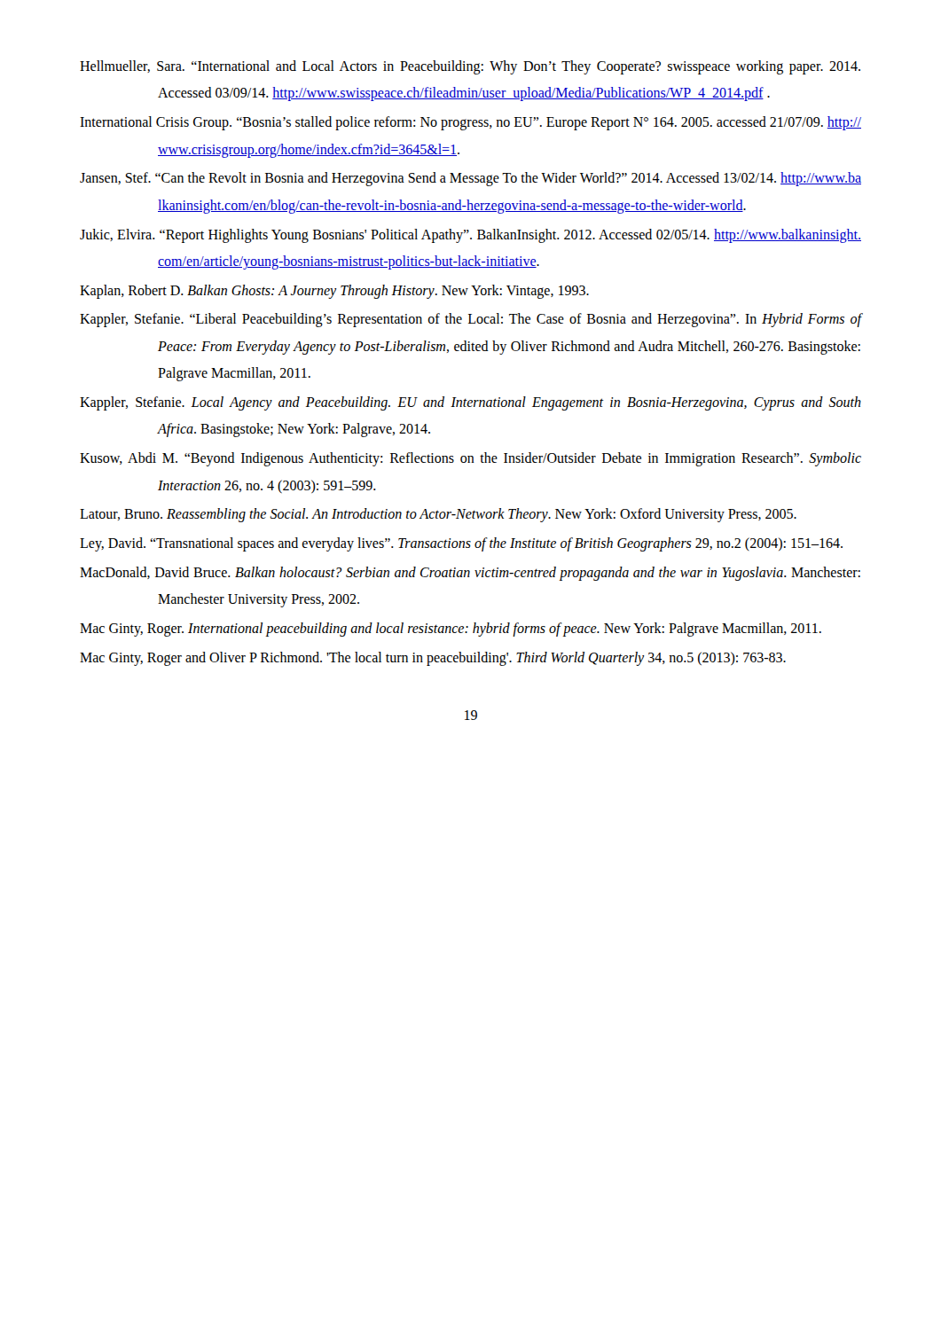Hellmueller, Sara. “International and Local Actors in Peacebuilding: Why Don’t They Cooperate? swisspeace working paper. 2014. Accessed 03/09/14. http://www.swisspeace.ch/fileadmin/user_upload/Media/Publications/WP_4_2014.pdf .
International Crisis Group. “Bosnia’s stalled police reform: No progress, no EU”. Europe Report N° 164. 2005. accessed 21/07/09. http://www.crisisgroup.org/home/index.cfm?id=3645&l=1.
Jansen, Stef. “Can the Revolt in Bosnia and Herzegovina Send a Message To the Wider World?” 2014. Accessed 13/02/14. http://www.balkaninsight.com/en/blog/can-the-revolt-in-bosnia-and-herzegovina-send-a-message-to-the-wider-world.
Jukic, Elvira. “Report Highlights Young Bosnians' Political Apathy”. BalkanInsight. 2012. Accessed 02/05/14. http://www.balkaninsight.com/en/article/young-bosnians-mistrust-politics-but-lack-initiative.
Kaplan, Robert D. Balkan Ghosts: A Journey Through History. New York: Vintage, 1993.
Kappler, Stefanie. “Liberal Peacebuilding’s Representation of the Local: The Case of Bosnia and Herzegovina”. In Hybrid Forms of Peace: From Everyday Agency to Post-Liberalism, edited by Oliver Richmond and Audra Mitchell, 260-276. Basingstoke: Palgrave Macmillan, 2011.
Kappler, Stefanie. Local Agency and Peacebuilding. EU and International Engagement in Bosnia-Herzegovina, Cyprus and South Africa. Basingstoke; New York: Palgrave, 2014.
Kusow, Abdi M. “Beyond Indigenous Authenticity: Reflections on the Insider/Outsider Debate in Immigration Research”. Symbolic Interaction 26, no. 4 (2003): 591–599.
Latour, Bruno. Reassembling the Social. An Introduction to Actor-Network Theory. New York: Oxford University Press, 2005.
Ley, David. “Transnational spaces and everyday lives”. Transactions of the Institute of British Geographers 29, no.2 (2004): 151–164.
MacDonald, David Bruce. Balkan holocaust? Serbian and Croatian victim-centred propaganda and the war in Yugoslavia. Manchester: Manchester University Press, 2002.
Mac Ginty, Roger. International peacebuilding and local resistance: hybrid forms of peace. New York: Palgrave Macmillan, 2011.
Mac Ginty, Roger and Oliver P Richmond. 'The local turn in peacebuilding'. Third World Quarterly 34, no.5 (2013): 763-83.
19